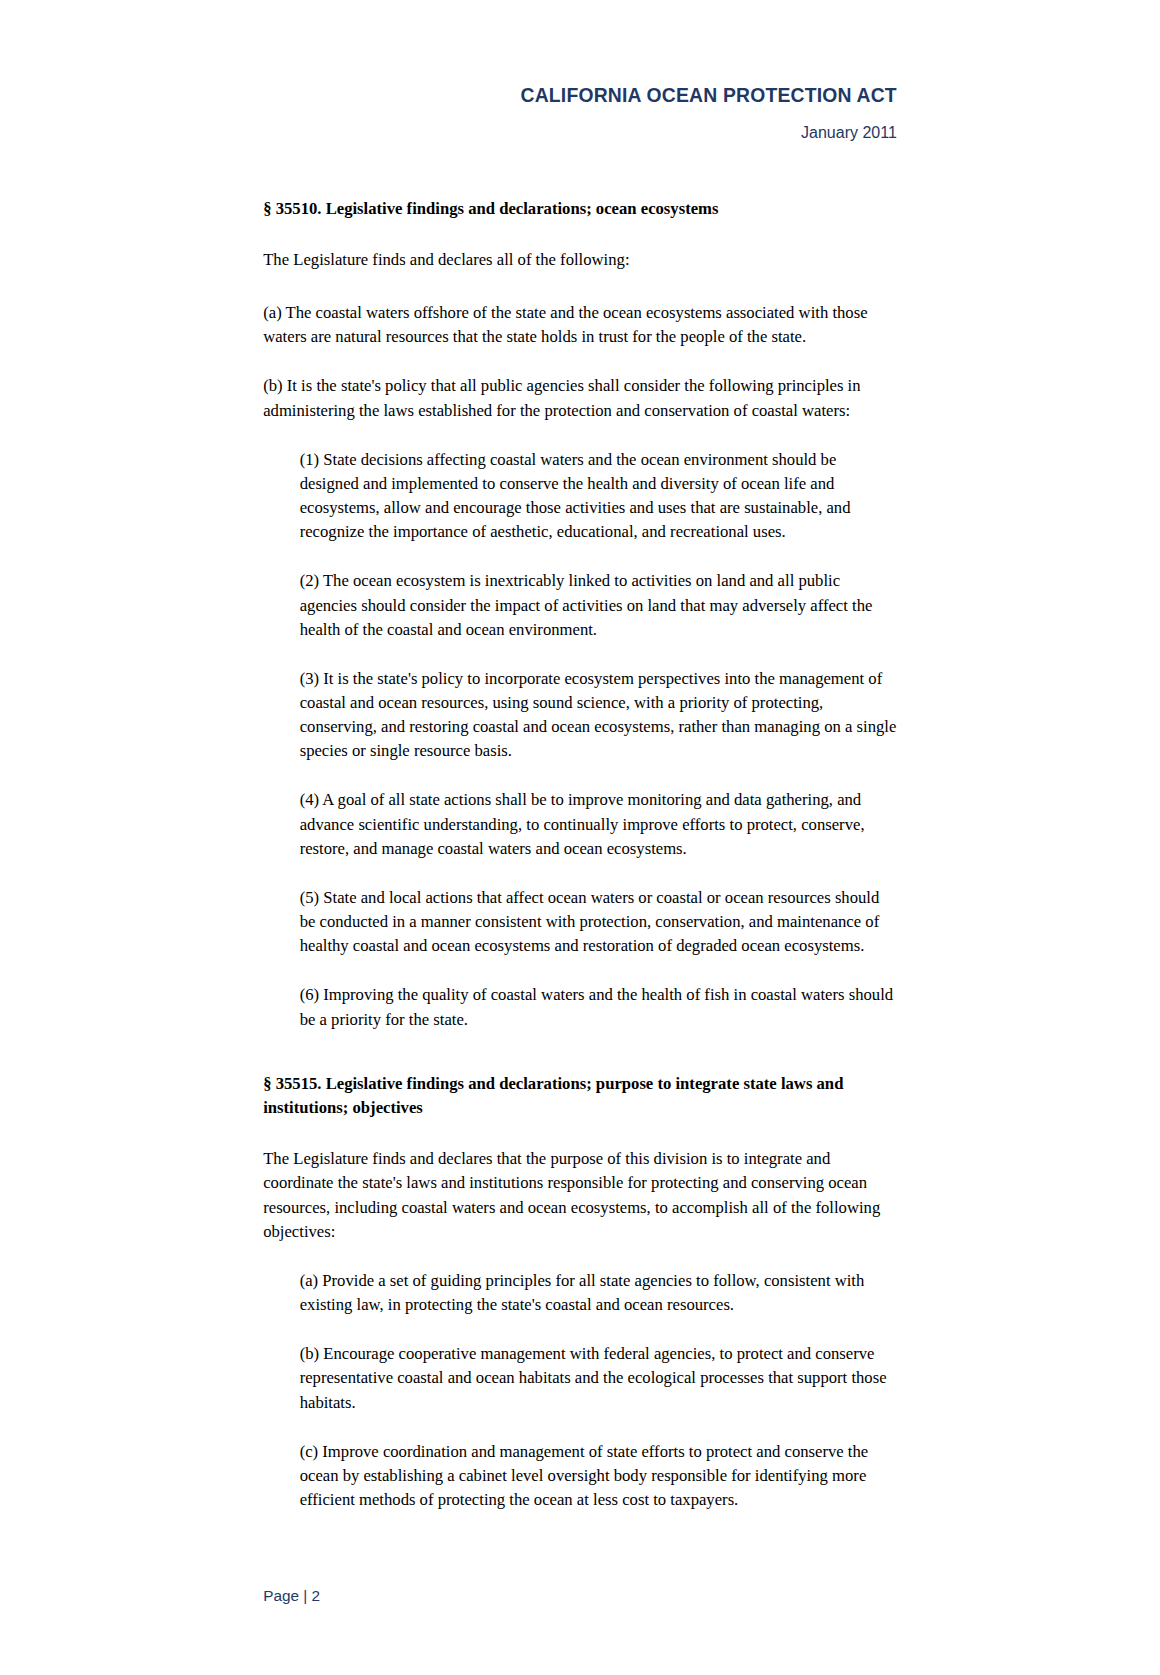CALIFORNIA OCEAN PROTECTION ACT
January 2011
§ 35510. Legislative findings and declarations; ocean ecosystems
The Legislature finds and declares all of the following:
(a) The coastal waters offshore of the state and the ocean ecosystems associated with those waters are natural resources that the state holds in trust for the people of the state.
(b) It is the state's policy that all public agencies shall consider the following principles in administering the laws established for the protection and conservation of coastal waters:
(1) State decisions affecting coastal waters and the ocean environment should be designed and implemented to conserve the health and diversity of ocean life and ecosystems, allow and encourage those activities and uses that are sustainable, and recognize the importance of aesthetic, educational, and recreational uses.
(2) The ocean ecosystem is inextricably linked to activities on land and all public agencies should consider the impact of activities on land that may adversely affect the health of the coastal and ocean environment.
(3) It is the state's policy to incorporate ecosystem perspectives into the management of coastal and ocean resources, using sound science, with a priority of protecting, conserving, and restoring coastal and ocean ecosystems, rather than managing on a single species or single resource basis.
(4) A goal of all state actions shall be to improve monitoring and data gathering, and advance scientific understanding, to continually improve efforts to protect, conserve, restore, and manage coastal waters and ocean ecosystems.
(5) State and local actions that affect ocean waters or coastal or ocean resources should be conducted in a manner consistent with protection, conservation, and maintenance of healthy coastal and ocean ecosystems and restoration of degraded ocean ecosystems.
(6) Improving the quality of coastal waters and the health of fish in coastal waters should be a priority for the state.
§ 35515. Legislative findings and declarations; purpose to integrate state laws and institutions; objectives
The Legislature finds and declares that the purpose of this division is to integrate and coordinate the state's laws and institutions responsible for protecting and conserving ocean resources, including coastal waters and ocean ecosystems, to accomplish all of the following objectives:
(a) Provide a set of guiding principles for all state agencies to follow, consistent with existing law, in protecting the state's coastal and ocean resources.
(b) Encourage cooperative management with federal agencies, to protect and conserve representative coastal and ocean habitats and the ecological processes that support those habitats.
(c) Improve coordination and management of state efforts to protect and conserve the ocean by establishing a cabinet level oversight body responsible for identifying more efficient methods of protecting the ocean at less cost to taxpayers.
Page | 2